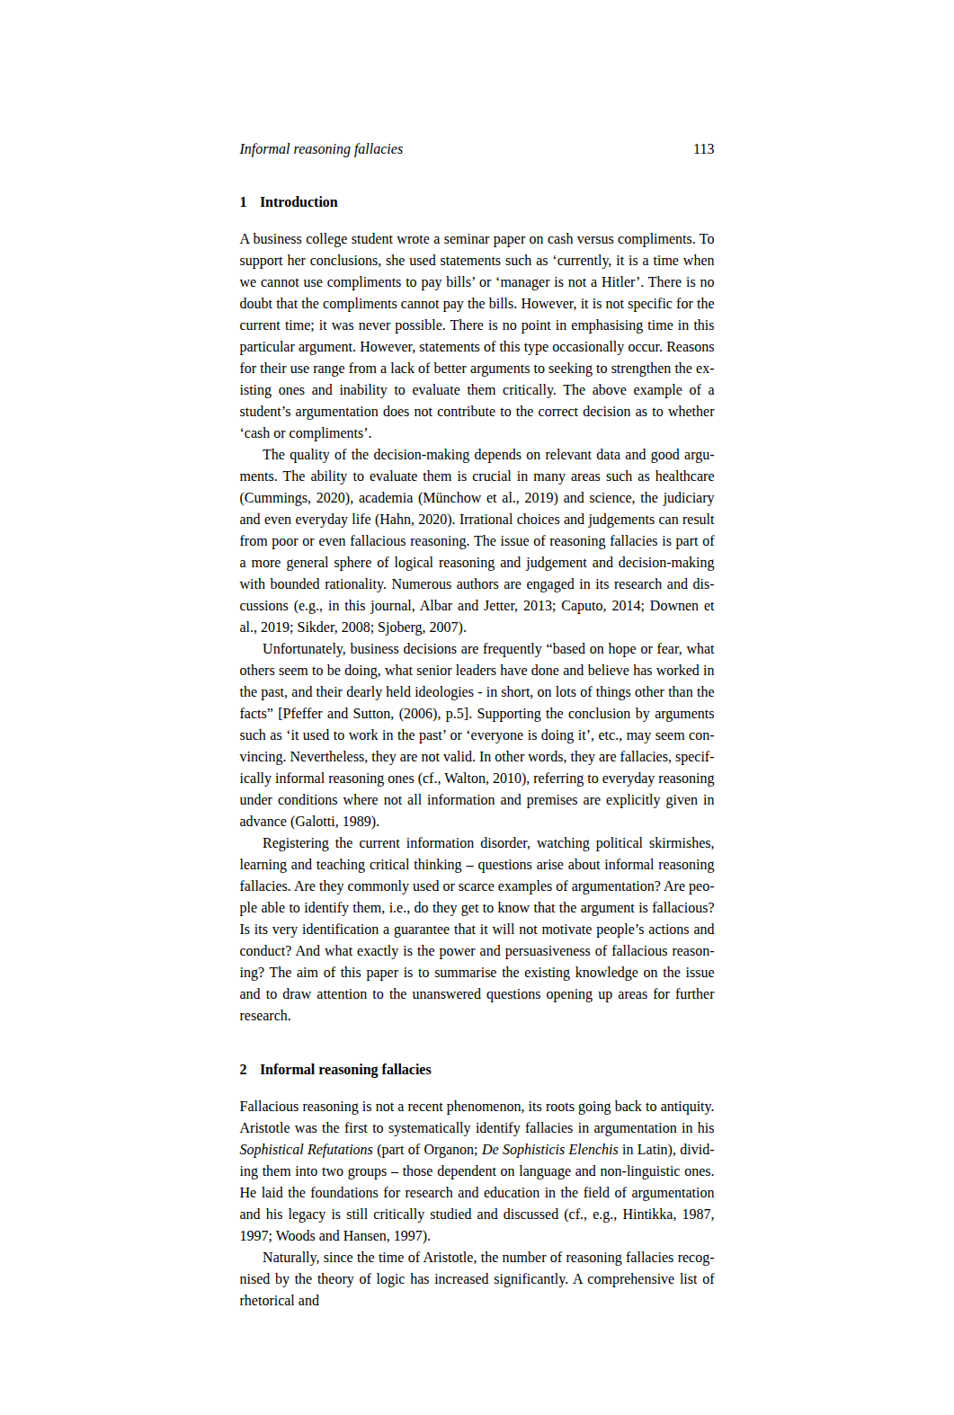Informal reasoning fallacies 113
1 Introduction
A business college student wrote a seminar paper on cash versus compliments. To support her conclusions, she used statements such as ‘currently, it is a time when we cannot use compliments to pay bills’ or ‘manager is not a Hitler’. There is no doubt that the compliments cannot pay the bills. However, it is not specific for the current time; it was never possible. There is no point in emphasising time in this particular argument. However, statements of this type occasionally occur. Reasons for their use range from a lack of better arguments to seeking to strengthen the existing ones and inability to evaluate them critically. The above example of a student’s argumentation does not contribute to the correct decision as to whether ‘cash or compliments’.
The quality of the decision-making depends on relevant data and good arguments. The ability to evaluate them is crucial in many areas such as healthcare (Cummings, 2020), academia (Münchow et al., 2019) and science, the judiciary and even everyday life (Hahn, 2020). Irrational choices and judgements can result from poor or even fallacious reasoning. The issue of reasoning fallacies is part of a more general sphere of logical reasoning and judgement and decision-making with bounded rationality. Numerous authors are engaged in its research and discussions (e.g., in this journal, Albar and Jetter, 2013; Caputo, 2014; Downen et al., 2019; Sikder, 2008; Sjoberg, 2007).
Unfortunately, business decisions are frequently “based on hope or fear, what others seem to be doing, what senior leaders have done and believe has worked in the past, and their dearly held ideologies - in short, on lots of things other than the facts” [Pfeffer and Sutton, (2006), p.5]. Supporting the conclusion by arguments such as ‘it used to work in the past’ or ‘everyone is doing it’, etc., may seem convincing. Nevertheless, they are not valid. In other words, they are fallacies, specifically informal reasoning ones (cf., Walton, 2010), referring to everyday reasoning under conditions where not all information and premises are explicitly given in advance (Galotti, 1989).
Registering the current information disorder, watching political skirmishes, learning and teaching critical thinking – questions arise about informal reasoning fallacies. Are they commonly used or scarce examples of argumentation? Are people able to identify them, i.e., do they get to know that the argument is fallacious? Is its very identification a guarantee that it will not motivate people’s actions and conduct? And what exactly is the power and persuasiveness of fallacious reasoning? The aim of this paper is to summarise the existing knowledge on the issue and to draw attention to the unanswered questions opening up areas for further research.
2 Informal reasoning fallacies
Fallacious reasoning is not a recent phenomenon, its roots going back to antiquity. Aristotle was the first to systematically identify fallacies in argumentation in his Sophistical Refutations (part of Organon; De Sophisticis Elenchis in Latin), dividing them into two groups – those dependent on language and non-linguistic ones. He laid the foundations for research and education in the field of argumentation and his legacy is still critically studied and discussed (cf., e.g., Hintikka, 1987, 1997; Woods and Hansen, 1997).
Naturally, since the time of Aristotle, the number of reasoning fallacies recognised by the theory of logic has increased significantly. A comprehensive list of rhetorical and